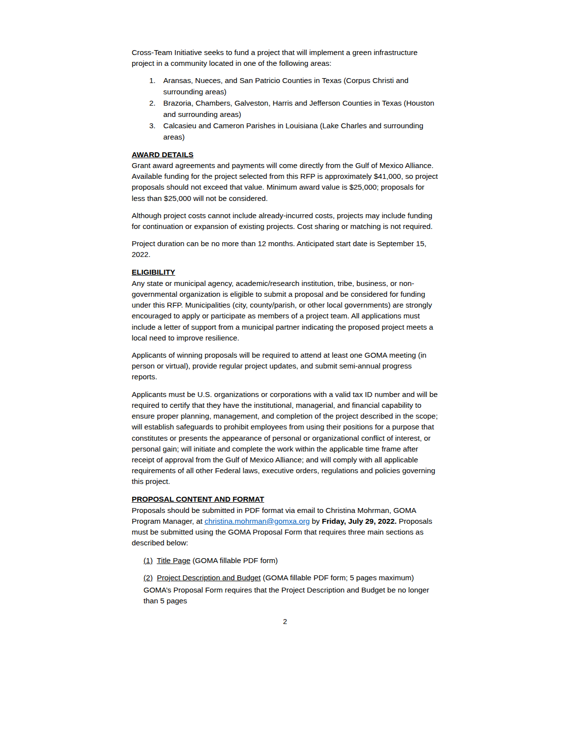Cross-Team Initiative seeks to fund a project that will implement a green infrastructure project in a community located in one of the following areas:
Aransas, Nueces, and San Patricio Counties in Texas (Corpus Christi and surrounding areas)
Brazoria, Chambers, Galveston, Harris and Jefferson Counties in Texas (Houston and surrounding areas)
Calcasieu and Cameron Parishes in Louisiana (Lake Charles and surrounding areas)
AWARD DETAILS
Grant award agreements and payments will come directly from the Gulf of Mexico Alliance. Available funding for the project selected from this RFP is approximately $41,000, so project proposals should not exceed that value. Minimum award value is $25,000; proposals for less than $25,000 will not be considered.
Although project costs cannot include already-incurred costs, projects may include funding for continuation or expansion of existing projects. Cost sharing or matching is not required.
Project duration can be no more than 12 months. Anticipated start date is September 15, 2022.
ELIGIBILITY
Any state or municipal agency, academic/research institution, tribe, business, or non-governmental organization is eligible to submit a proposal and be considered for funding under this RFP. Municipalities (city, county/parish, or other local governments) are strongly encouraged to apply or participate as members of a project team. All applications must include a letter of support from a municipal partner indicating the proposed project meets a local need to improve resilience.
Applicants of winning proposals will be required to attend at least one GOMA meeting (in person or virtual), provide regular project updates, and submit semi-annual progress reports.
Applicants must be U.S. organizations or corporations with a valid tax ID number and will be required to certify that they have the institutional, managerial, and financial capability to ensure proper planning, management, and completion of the project described in the scope; will establish safeguards to prohibit employees from using their positions for a purpose that constitutes or presents the appearance of personal or organizational conflict of interest, or personal gain; will initiate and complete the work within the applicable time frame after receipt of approval from the Gulf of Mexico Alliance; and will comply with all applicable requirements of all other Federal laws, executive orders, regulations and policies governing this project.
PROPOSAL CONTENT AND FORMAT
Proposals should be submitted in PDF format via email to Christina Mohrman, GOMA Program Manager, at christina.mohrman@gomxa.org by Friday, July 29, 2022. Proposals must be submitted using the GOMA Proposal Form that requires three main sections as described below:
(1) Title Page (GOMA fillable PDF form)
(2) Project Description and Budget (GOMA fillable PDF form; 5 pages maximum)
GOMA’s Proposal Form requires that the Project Description and Budget be no longer than 5 pages
2